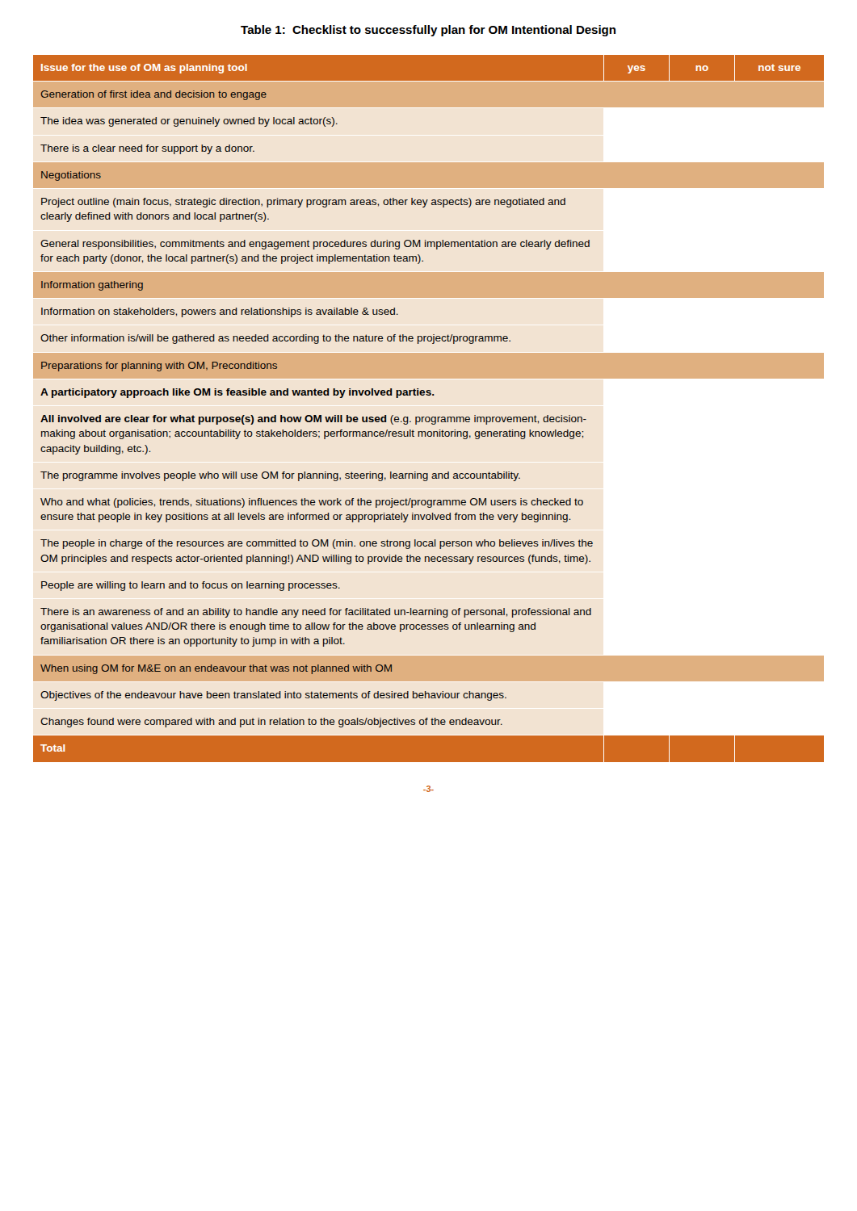Table 1: Checklist to successfully plan for OM Intentional Design
| Issue for the use of OM as planning tool | yes | no | not sure |
| --- | --- | --- | --- |
| Generation of first idea and decision to engage |
| The idea was generated or genuinely owned by local actor(s). | | | |
| There is a clear need for support by a donor. | | | |
| Negotiations |
| Project outline (main focus, strategic direction, primary program areas, other key aspects) are negotiated and clearly defined with donors and local partner(s). | | | |
| General responsibilities, commitments and engagement procedures during OM implementation are clearly defined for each party (donor, the local partner(s) and the project implementation team). | | | |
| Information gathering |
| Information on stakeholders, powers and relationships is available & used. | | | |
| Other information is/will be gathered as needed according to the nature of the project/programme. | | | |
| Preparations for planning with OM, Preconditions |
| A participatory approach like OM is feasible and wanted by involved parties. | | | |
| All involved are clear for what purpose(s) and how OM will be used (e.g. programme improvement, decision-making about organisation; accountability to stakeholders; performance/result monitoring, generating knowledge; capacity building, etc.). | | | |
| The programme involves people who will use OM for planning, steering, learning and accountability. | | | |
| Who and what (policies, trends, situations) influences the work of the project/programme OM users is checked to ensure that people in key positions at all levels are informed or appropriately involved from the very beginning. | | | |
| The people in charge of the resources are committed to OM (min. one strong local person who believes in/lives the OM principles and respects actor-oriented planning!) AND willing to provide the necessary resources (funds, time). | | | |
| People are willing to learn and to focus on learning processes. | | | |
| There is an awareness of and an ability to handle any need for facilitated un-learning of personal, professional and organisational values AND/OR there is enough time to allow for the above processes of unlearning and familiarisation OR there is an opportunity to jump in with a pilot. | | | |
| When using OM for M&E on an endeavour that was not planned with OM |
| Objectives of the endeavour have been translated into statements of desired behaviour changes. | | | |
| Changes found were compared with and put in relation to the goals/objectives of the endeavour. | | | |
| Total | | | |
-3-